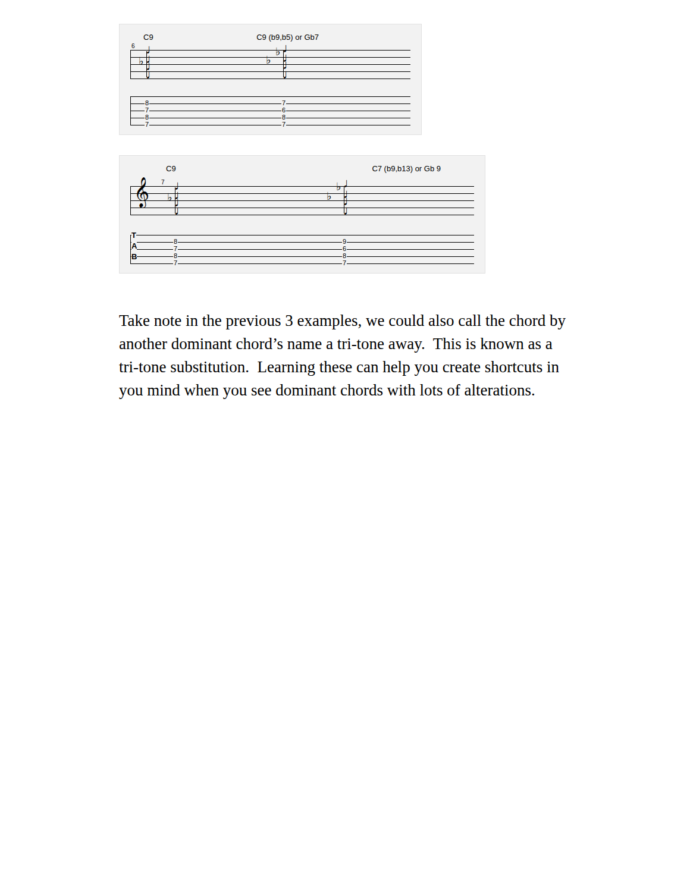C9
C9 (b9,b5) or Gb7
6 ♭ ♩ ♩ ♩ ♩
♭ ♭ ♩ ♩ ♩ ♩
8 7 8 7 7 6 8 7
C9
C7 (b9,b13) or Gb 9
𝄞 7 ♭ ♩ ♩ ♩ ♩
♭ ♭ ♩ ♩ ♩ ♩
T A B 8 7 8 7 9 6 8 7
Take note in the previous 3 examples, we could also call the chord by another dominant chord’s name a tri-tone away. This is known as a tri-tone substitution. Learning these can help you create shortcuts in you mind when you see dominant chords with lots of alterations.